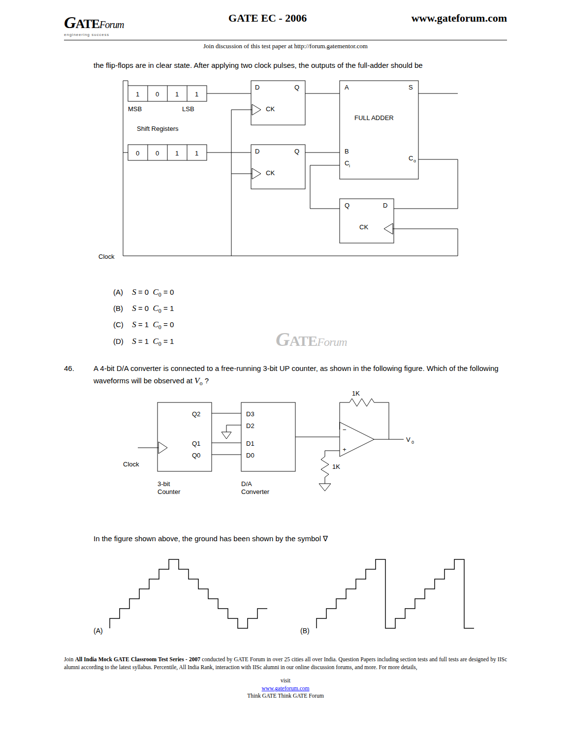GATEForum
engineering success
GATE EC - 2006
www.gateforum.com
Join discussion of this test paper at http://forum.gatementor.com
the flip-flops are in clear state. After applying two clock pulses, the outputs of the full-adder should be
1 0 1 1 MSB LSB Shift Registers 0 0 1 1 D Q CK D Q CK A S FULL ADDER B C i C o Q D CK Clock
(A) S = 0 C0 = 0
(B) S = 0 C0 = 1
(C) S = 1 C0 = 0
(D) S = 1 C0 = 1
46.
A 4-bit D/A converter is connected to a free-running 3-bit UP counter, as shown in the following figure. Which of the following waveforms will be observed at Vo ?
Q2 Q1 Q0 Clock 3-bit Counter D3 D2 D1 D0 D/A Converter − + V 0 1K 1K
In the figure shown above, the ground has been shown by the symbol ∇
(A)
(B)
GATEForum
Join All India Mock GATE Classroom Test Series - 2007 conducted by GATE Forum in over 25 cities all over India. Question Papers including section tests and full tests are designed by IISc alumni according to the latest syllabus. Percentile, All India Rank, interaction with IISc alumni in our online discussion forums, and more. For more details,
visit
www.gateforum.com
Think GATE Think GATE Forum